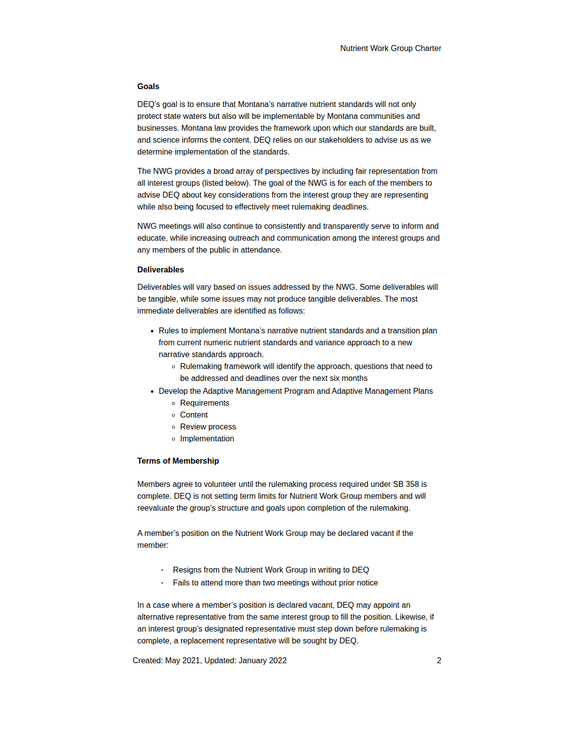Nutrient Work Group Charter
Goals
DEQ’s goal is to ensure that Montana’s narrative nutrient standards will not only protect state waters but also will be implementable by Montana communities and businesses. Montana law provides the framework upon which our standards are built, and science informs the content. DEQ relies on our stakeholders to advise us as we determine implementation of the standards.
The NWG provides a broad array of perspectives by including fair representation from all interest groups (listed below). The goal of the NWG is for each of the members to advise DEQ about key considerations from the interest group they are representing while also being focused to effectively meet rulemaking deadlines.
NWG meetings will also continue to consistently and transparently serve to inform and educate, while increasing outreach and communication among the interest groups and any members of the public in attendance.
Deliverables
Deliverables will vary based on issues addressed by the NWG. Some deliverables will be tangible, while some issues may not produce tangible deliverables. The most immediate deliverables are identified as follows:
Rules to implement Montana’s narrative nutrient standards and a transition plan from current numeric nutrient standards and variance approach to a new narrative standards approach.
Rulemaking framework will identify the approach, questions that need to be addressed and deadlines over the next six months
Develop the Adaptive Management Program and Adaptive Management Plans
Requirements
Content
Review process
Implementation
Terms of Membership
Members agree to volunteer until the rulemaking process required under SB 358 is complete. DEQ is not setting term limits for Nutrient Work Group members and will reevaluate the group’s structure and goals upon completion of the rulemaking.
A member’s position on the Nutrient Work Group may be declared vacant if the member:
Resigns from the Nutrient Work Group in writing to DEQ
Fails to attend more than two meetings without prior notice
In a case where a member’s position is declared vacant, DEQ may appoint an alternative representative from the same interest group to fill the position. Likewise, if an interest group’s designated representative must step down before rulemaking is complete, a replacement representative will be sought by DEQ.
Created: May 2021, Updated: January 2022 2